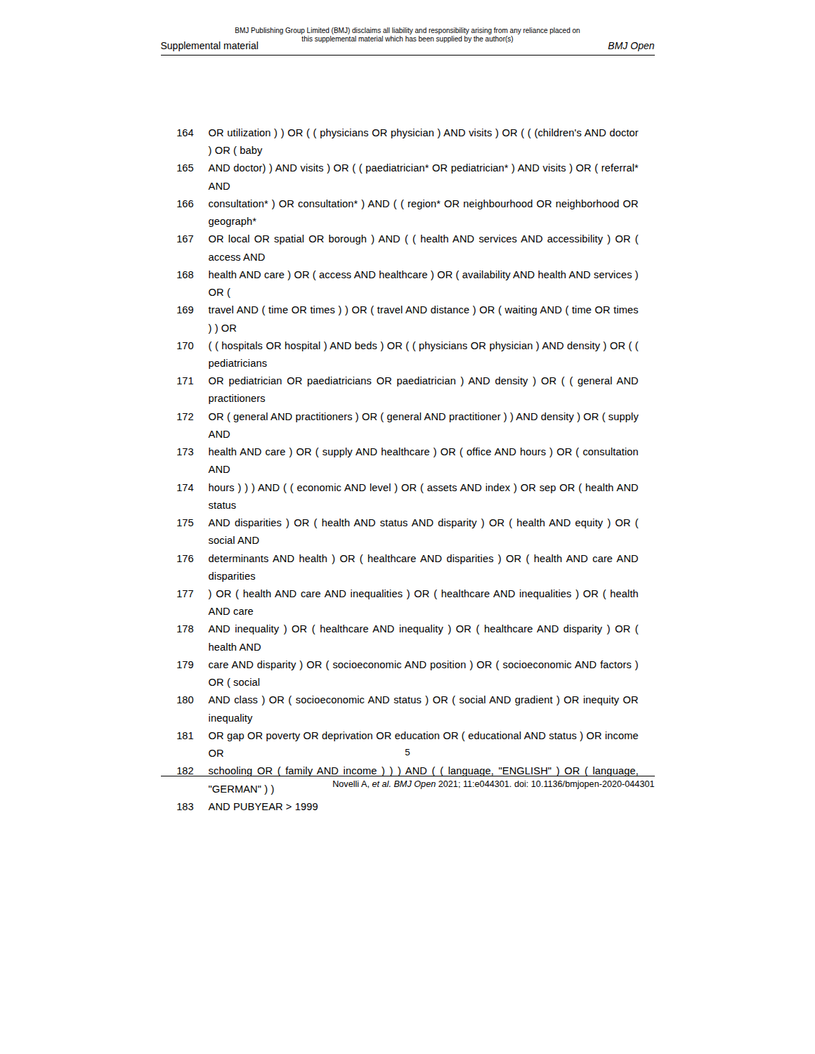BMJ Publishing Group Limited (BMJ) disclaims all liability and responsibility arising from any reliance placed on this supplemental material which has been supplied by the author(s)
Supplemental material
BMJ Open
| 164 | OR utilization ) ) OR ( ( physicians OR physician ) AND visits ) OR ( ( (children's AND doctor ) OR ( baby |
| 165 | AND doctor) ) AND visits ) OR ( ( paediatrician* OR pediatrician* ) AND visits ) OR ( referral* AND |
| 166 | consultation* ) OR consultation* ) AND ( ( region* OR neighbourhood OR neighborhood OR geograph* |
| 167 | OR local OR spatial OR borough ) AND ( ( health AND services AND accessibility ) OR ( access AND |
| 168 | health AND care ) OR ( access AND healthcare ) OR ( availability AND health AND services ) OR ( |
| 169 | travel AND ( time OR times ) ) OR ( travel AND distance ) OR ( waiting AND ( time OR times ) ) OR |
| 170 | ( ( hospitals OR hospital ) AND beds ) OR ( ( physicians OR physician ) AND density ) OR ( ( pediatricians |
| 171 | OR pediatrician OR paediatricians OR paediatrician ) AND density ) OR ( ( general AND practitioners |
| 172 | OR ( general AND practitioners ) OR ( general AND practitioner ) ) AND density ) OR ( supply AND |
| 173 | health AND care ) OR ( supply AND healthcare ) OR ( office AND hours ) OR ( consultation AND |
| 174 | hours ) ) ) AND ( ( economic AND level ) OR ( assets AND index ) OR sep OR ( health AND status |
| 175 | AND disparities ) OR ( health AND status AND disparity ) OR ( health AND equity ) OR ( social AND |
| 176 | determinants AND health ) OR ( healthcare AND disparities ) OR ( health AND care AND disparities |
| 177 | ) OR ( health AND care AND inequalities ) OR ( healthcare AND inequalities ) OR ( health AND care |
| 178 | AND inequality ) OR ( healthcare AND inequality ) OR ( healthcare AND disparity ) OR ( health AND |
| 179 | care AND disparity ) OR ( socioeconomic AND position ) OR ( socioeconomic AND factors ) OR ( social |
| 180 | AND class ) OR ( socioeconomic AND status ) OR ( social AND gradient ) OR inequity OR inequality |
| 181 | OR gap OR poverty OR deprivation OR education OR ( educational AND status ) OR income OR |
| 182 | schooling OR ( family AND income ) ) ) AND ( ( language, "ENGLISH" ) OR ( language, "GERMAN" ) ) |
| 183 | AND PUBYEAR > 1999 |
5
Novelli A, et al. BMJ Open 2021; 11:e044301. doi: 10.1136/bmjopen-2020-044301